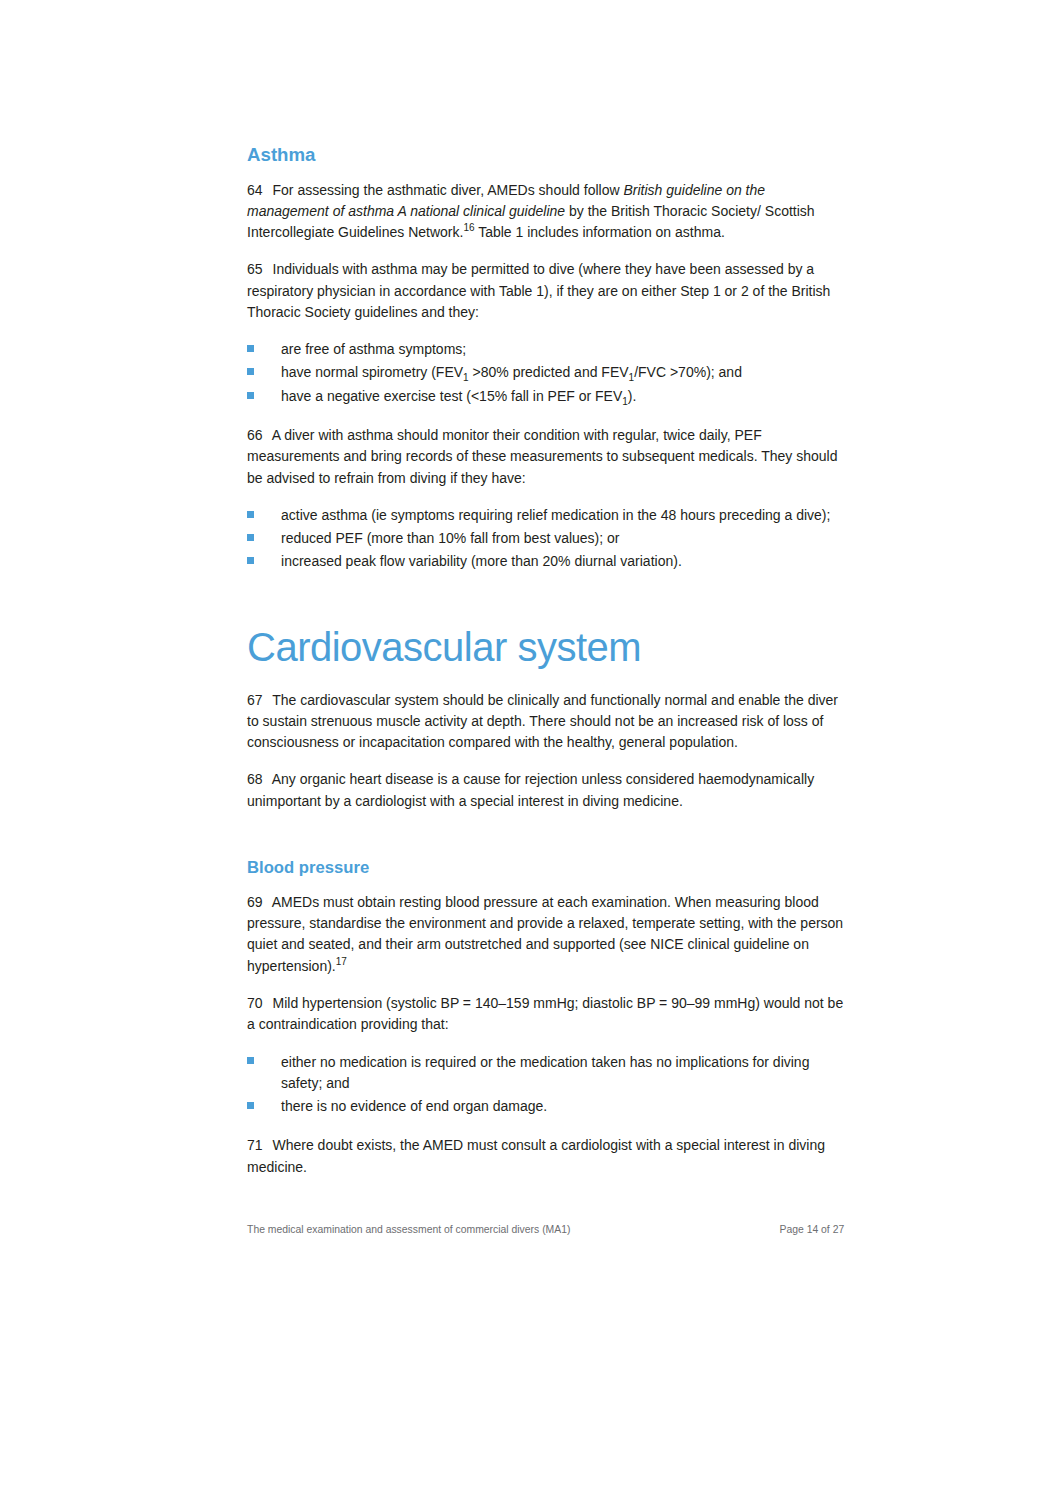Asthma
64 For assessing the asthmatic diver, AMEDs should follow British guideline on the management of asthma A national clinical guideline by the British Thoracic Society/ Scottish Intercollegiate Guidelines Network.16 Table 1 includes information on asthma.
65 Individuals with asthma may be permitted to dive (where they have been assessed by a respiratory physician in accordance with Table 1), if they are on either Step 1 or 2 of the British Thoracic Society guidelines and they:
are free of asthma symptoms;
have normal spirometry (FEV1 >80% predicted and FEV1/FVC >70%); and
have a negative exercise test (<15% fall in PEF or FEV1).
66 A diver with asthma should monitor their condition with regular, twice daily, PEF measurements and bring records of these measurements to subsequent medicals. They should be advised to refrain from diving if they have:
active asthma (ie symptoms requiring relief medication in the 48 hours preceding a dive);
reduced PEF (more than 10% fall from best values); or
increased peak flow variability (more than 20% diurnal variation).
Cardiovascular system
67 The cardiovascular system should be clinically and functionally normal and enable the diver to sustain strenuous muscle activity at depth. There should not be an increased risk of loss of consciousness or incapacitation compared with the healthy, general population.
68 Any organic heart disease is a cause for rejection unless considered haemodynamically unimportant by a cardiologist with a special interest in diving medicine.
Blood pressure
69 AMEDs must obtain resting blood pressure at each examination. When measuring blood pressure, standardise the environment and provide a relaxed, temperate setting, with the person quiet and seated, and their arm outstretched and supported (see NICE clinical guideline on hypertension).17
70 Mild hypertension (systolic BP = 140–159 mmHg; diastolic BP = 90–99 mmHg) would not be a contraindication providing that:
either no medication is required or the medication taken has no implications for diving safety; and
there is no evidence of end organ damage.
71 Where doubt exists, the AMED must consult a cardiologist with a special interest in diving medicine.
The medical examination and assessment of commercial divers (MA1)
Page 14 of 27